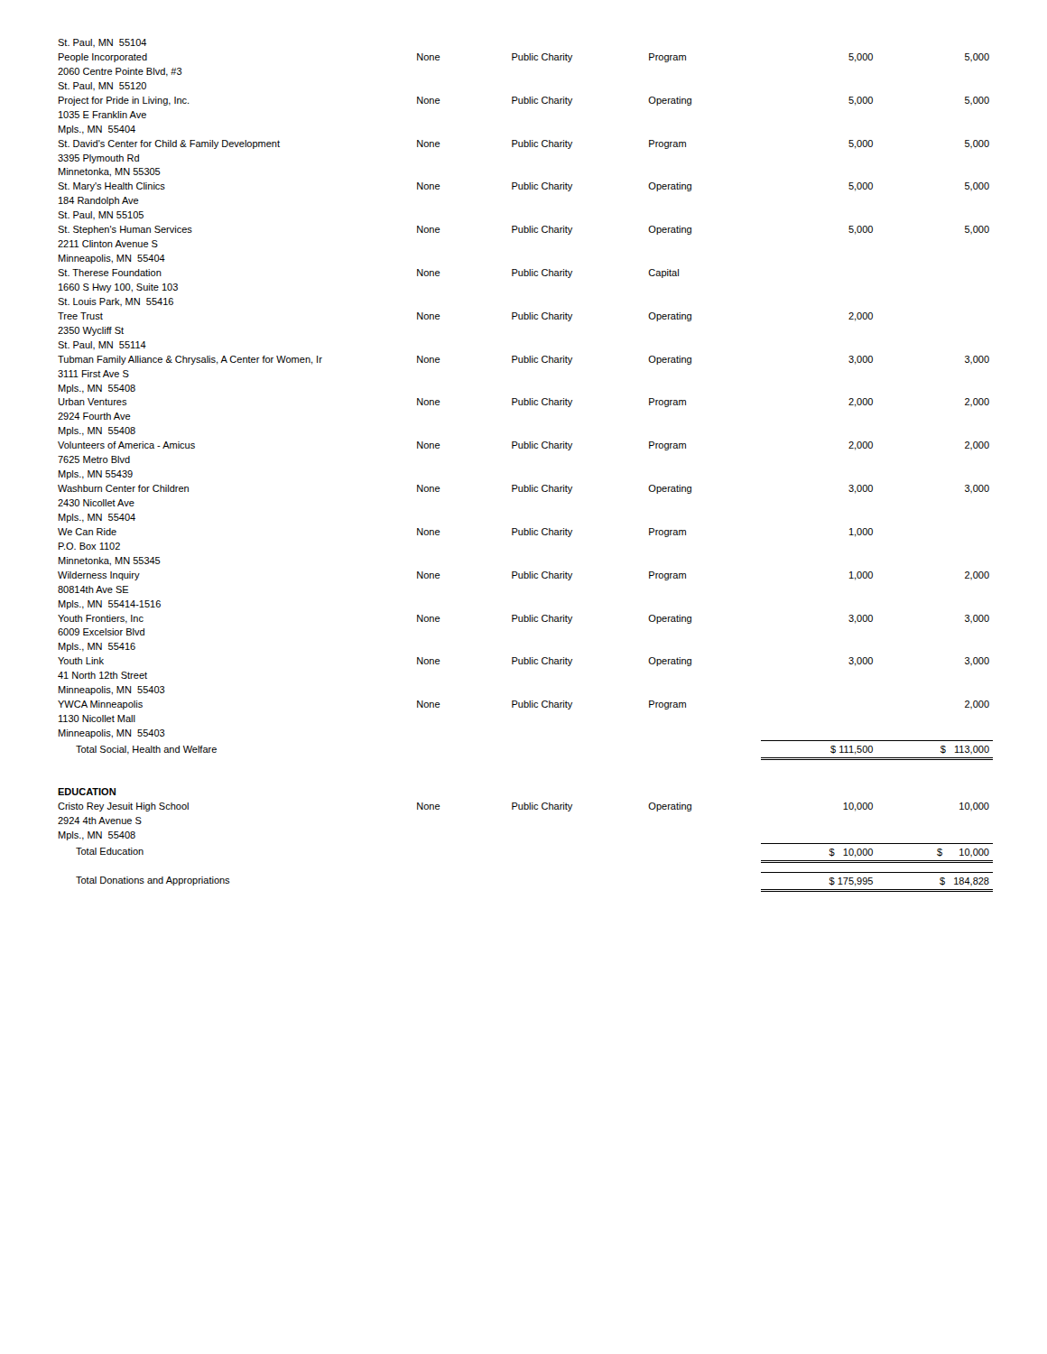| St. Paul, MN 55104 | | | | | |
| People Incorporated | None | Public Charity | Program | 5,000 | 5,000 |
| 2060 Centre Pointe Blvd, #3 | |
| St. Paul, MN 55120 | |
| Project for Pride in Living, Inc. | None | Public Charity | Operating | 5,000 | 5,000 |
| 1035 E Franklin Ave | |
| Mpls., MN 55404 | |
| St. David's Center for Child & Family Development | None | Public Charity | Program | 5,000 | 5,000 |
| 3395 Plymouth Rd | |
| Minnetonka, MN 55305 | |
| St. Mary's Health Clinics | None | Public Charity | Operating | 5,000 | 5,000 |
| 184 Randolph Ave | |
| St. Paul, MN 55105 | |
| St. Stephen's Human Services | None | Public Charity | Operating | 5,000 | 5,000 |
| 2211 Clinton Avenue S | |
| Minneapolis, MN 55404 | |
| St. Therese Foundation | None | Public Charity | Capital | | |
| 1660 S Hwy 100, Suite 103 | |
| St. Louis Park, MN 55416 | |
| Tree Trust | None | Public Charity | Operating | 2,000 | |
| 2350 Wycliff St | |
| St. Paul, MN 55114 | |
| Tubman Family Alliance & Chrysalis, A Center for Women, Ir | None | Public Charity | Operating | 3,000 | 3,000 |
| 3111 First Ave S | |
| Mpls., MN 55408 | |
| Urban Ventures | None | Public Charity | Program | 2,000 | 2,000 |
| 2924 Fourth Ave | |
| Mpls., MN 55408 | |
| Volunteers of America - Amicus | None | Public Charity | Program | 2,000 | 2,000 |
| 7625 Metro Blvd | |
| Mpls., MN 55439 | |
| Washburn Center for Children | None | Public Charity | Operating | 3,000 | 3,000 |
| 2430 Nicollet Ave | |
| Mpls., MN 55404 | |
| We Can Ride | None | Public Charity | Program | 1,000 | |
| P.O. Box 1102 | |
| Minnetonka, MN 55345 | |
| Wilderness Inquiry | None | Public Charity | Program | 1,000 | 2,000 |
| 80814th Ave SE | |
| Mpls., MN 55414-1516 | |
| Youth Frontiers, Inc | None | Public Charity | Operating | 3,000 | 3,000 |
| 6009 Excelsior Blvd | |
| Mpls., MN 55416 | |
| Youth Link | None | Public Charity | Operating | 3,000 | 3,000 |
| 41 North 12th Street | |
| Minneapolis, MN 55403 | |
| YWCA Minneapolis | None | Public Charity | Program | | 2,000 |
| 1130 Nicollet Mall | |
| Minneapolis, MN 55403 | |
| Total Social, Health and Welfare | | | | $ 111,500 | $ 113,000 |
| EDUCATION | |
| Cristo Rey Jesuit High School | None | Public Charity | Operating | 10,000 | 10,000 |
| 2924 4th Avenue S | |
| Mpls., MN 55408 | |
| Total Education | | | | $ 10,000 | $ 10,000 |
| Total Donations and Appropriations | | | | $ 175,995 | $ 184,828 |